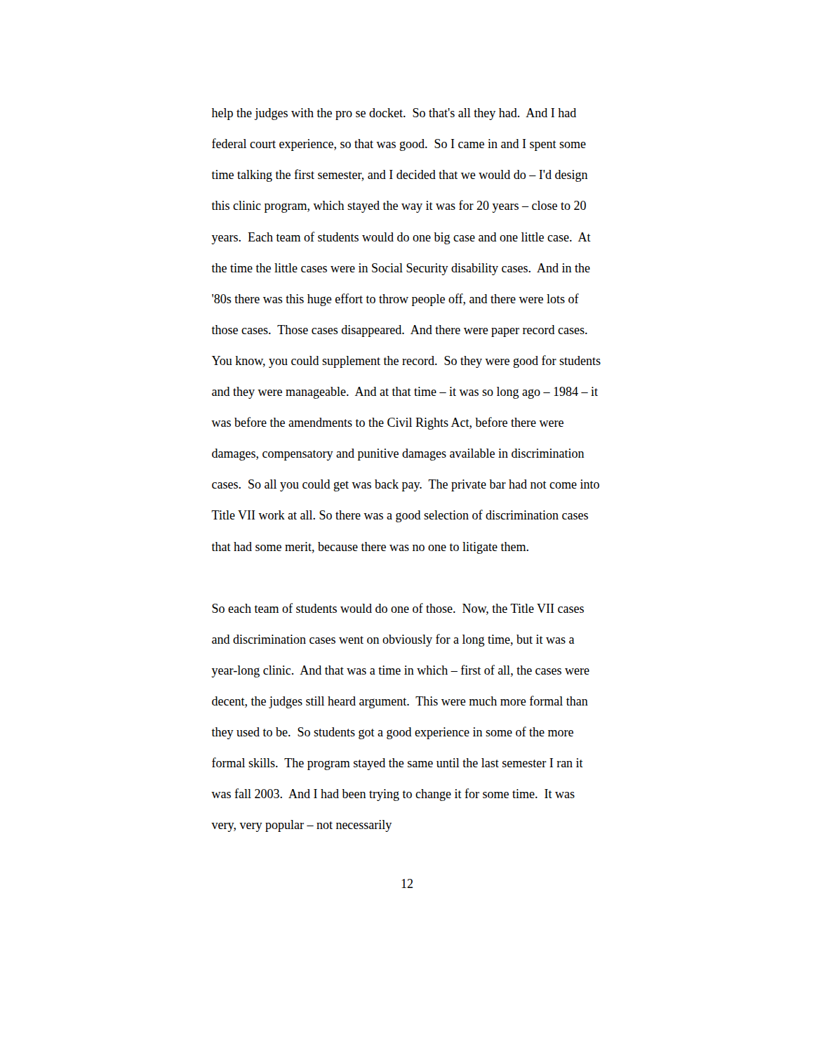help the judges with the pro se docket. So that's all they had. And I had federal court experience, so that was good. So I came in and I spent some time talking the first semester, and I decided that we would do – I'd design this clinic program, which stayed the way it was for 20 years – close to 20 years. Each team of students would do one big case and one little case. At the time the little cases were in Social Security disability cases. And in the '80s there was this huge effort to throw people off, and there were lots of those cases. Those cases disappeared. And there were paper record cases. You know, you could supplement the record. So they were good for students and they were manageable. And at that time – it was so long ago – 1984 – it was before the amendments to the Civil Rights Act, before there were damages, compensatory and punitive damages available in discrimination cases. So all you could get was back pay. The private bar had not come into Title VII work at all. So there was a good selection of discrimination cases that had some merit, because there was no one to litigate them.
So each team of students would do one of those. Now, the Title VII cases and discrimination cases went on obviously for a long time, but it was a year-long clinic. And that was a time in which – first of all, the cases were decent, the judges still heard argument. This were much more formal than they used to be. So students got a good experience in some of the more formal skills. The program stayed the same until the last semester I ran it was fall 2003. And I had been trying to change it for some time. It was very, very popular – not necessarily
12